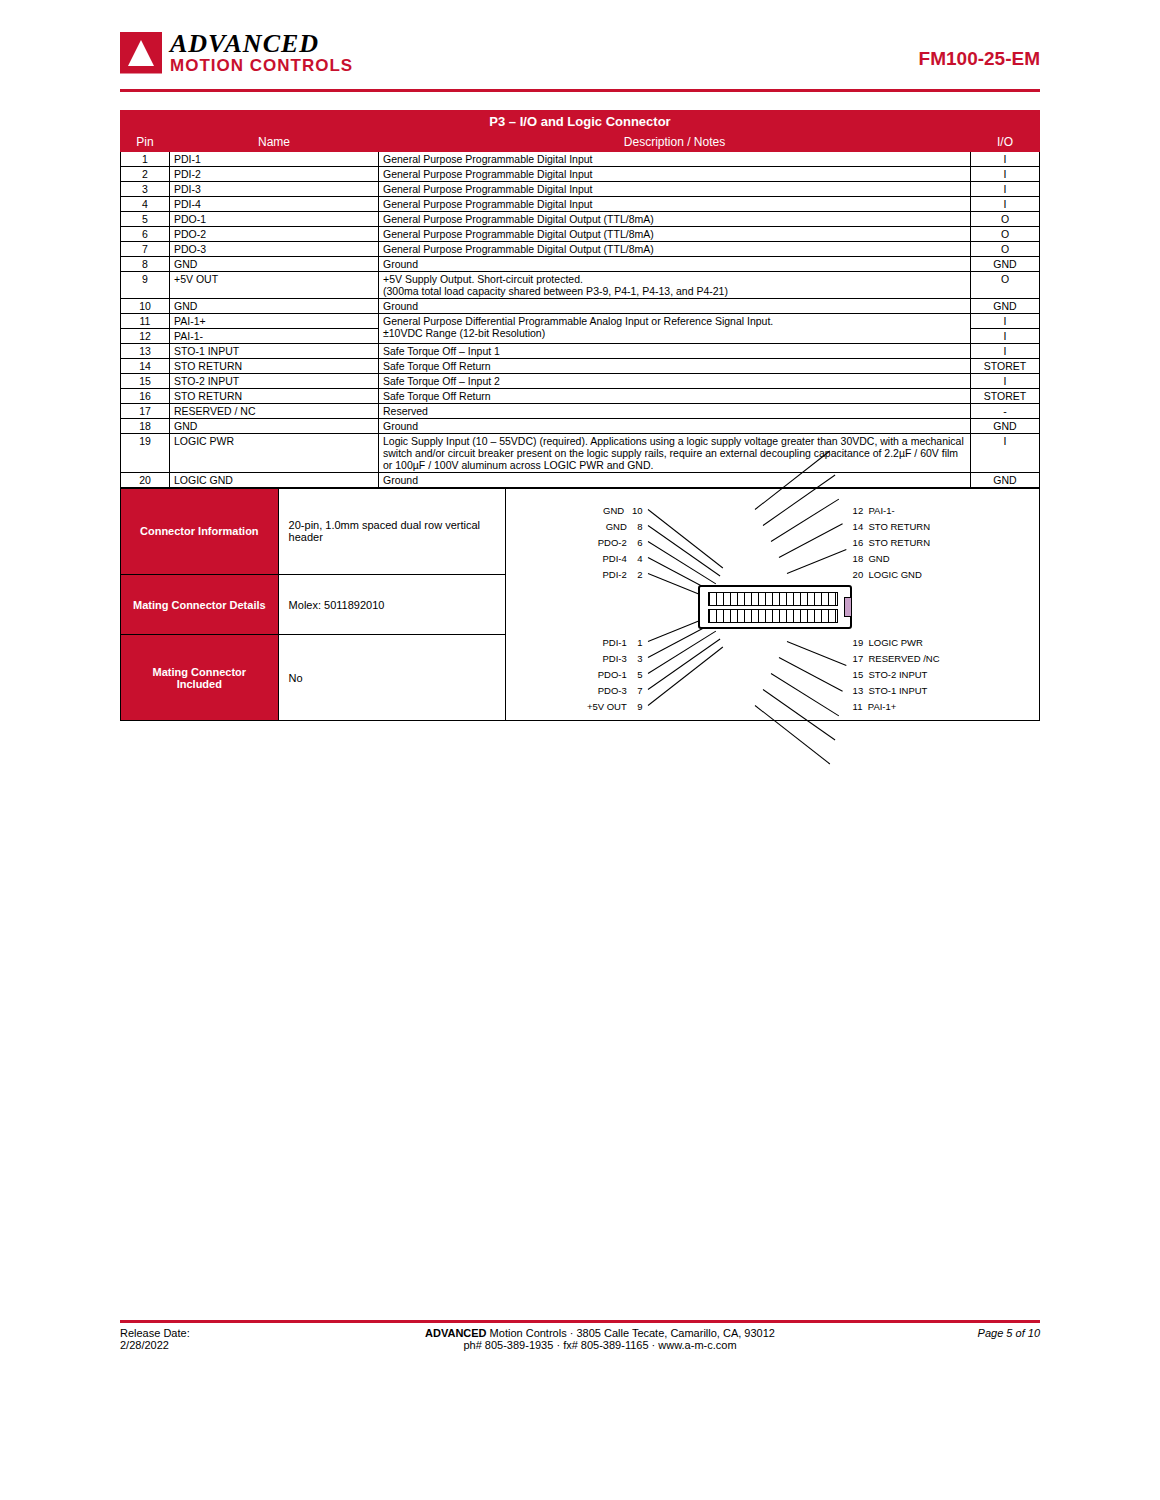ADVANCED
MOTION CONTROLS
FM100-25-EM
| P3 – I/O and Logic Connector |
| --- |
| Pin | Name | Description / Notes | I/O |
| 1 | PDI-1 | General Purpose Programmable Digital Input | I |
| 2 | PDI-2 | General Purpose Programmable Digital Input | I |
| 3 | PDI-3 | General Purpose Programmable Digital Input | I |
| 4 | PDI-4 | General Purpose Programmable Digital Input | I |
| 5 | PDO-1 | General Purpose Programmable Digital Output (TTL/8mA) | O |
| 6 | PDO-2 | General Purpose Programmable Digital Output (TTL/8mA) | O |
| 7 | PDO-3 | General Purpose Programmable Digital Output (TTL/8mA) | O |
| 8 | GND | Ground | GND |
| 9 | +5V OUT | +5V Supply Output. Short-circuit protected. (300ma total load capacity shared between P3-9, P4-1, P4-13, and P4-21) | O |
| 10 | GND | Ground | GND |
| 11 | PAI-1+ | General Purpose Differential Programmable Analog Input or Reference Signal Input. ±10VDC Range (12-bit Resolution) | I |
| 12 | PAI-1- | I |
| 13 | STO-1 INPUT | Safe Torque Off – Input 1 | I |
| 14 | STO RETURN | Safe Torque Off Return | STORET |
| 15 | STO-2 INPUT | Safe Torque Off – Input 2 | I |
| 16 | STO RETURN | Safe Torque Off Return | STORET |
| 17 | RESERVED / NC | Reserved | - |
| 18 | GND | Ground | GND |
| 19 | LOGIC PWR | Logic Supply Input (10 – 55VDC) (required). Applications using a logic supply voltage greater than 30VDC, with a mechanical switch and/or circuit breaker present on the logic supply rails, require an external decoupling capacitance of 2.2µF / 60V film or 100µF / 100V aluminum across LOGIC PWR and GND. | I |
| 20 | LOGIC GND | Ground | GND |
| Connector Information | 20-pin, 1.0mm spaced dual row vertical header | GND 10 GND 8 PDO-2 6 PDI-4 4 PDI-2 2 12 PAI-1- 14 STO RETURN 16 STO RETURN 18 GND 20 LOGIC GND PDI-1 1 PDI-3 3 PDO-1 5 PDO-3 7 +5V OUT 9 19 LOGIC PWR 17 RESERVED /NC 15 STO-2 INPUT 13 STO-1 INPUT 11 PAI-1+ |
| Mating Connector Details | Molex: 5011892010 |
| Mating Connector Included | No |
Release Date:
2/28/2022
ADVANCED Motion Controls · 3805 Calle Tecate, Camarillo, CA, 93012
ph# 805-389-1935 · fx# 805-389-1165 · www.a-m-c.com
Page 5 of 10